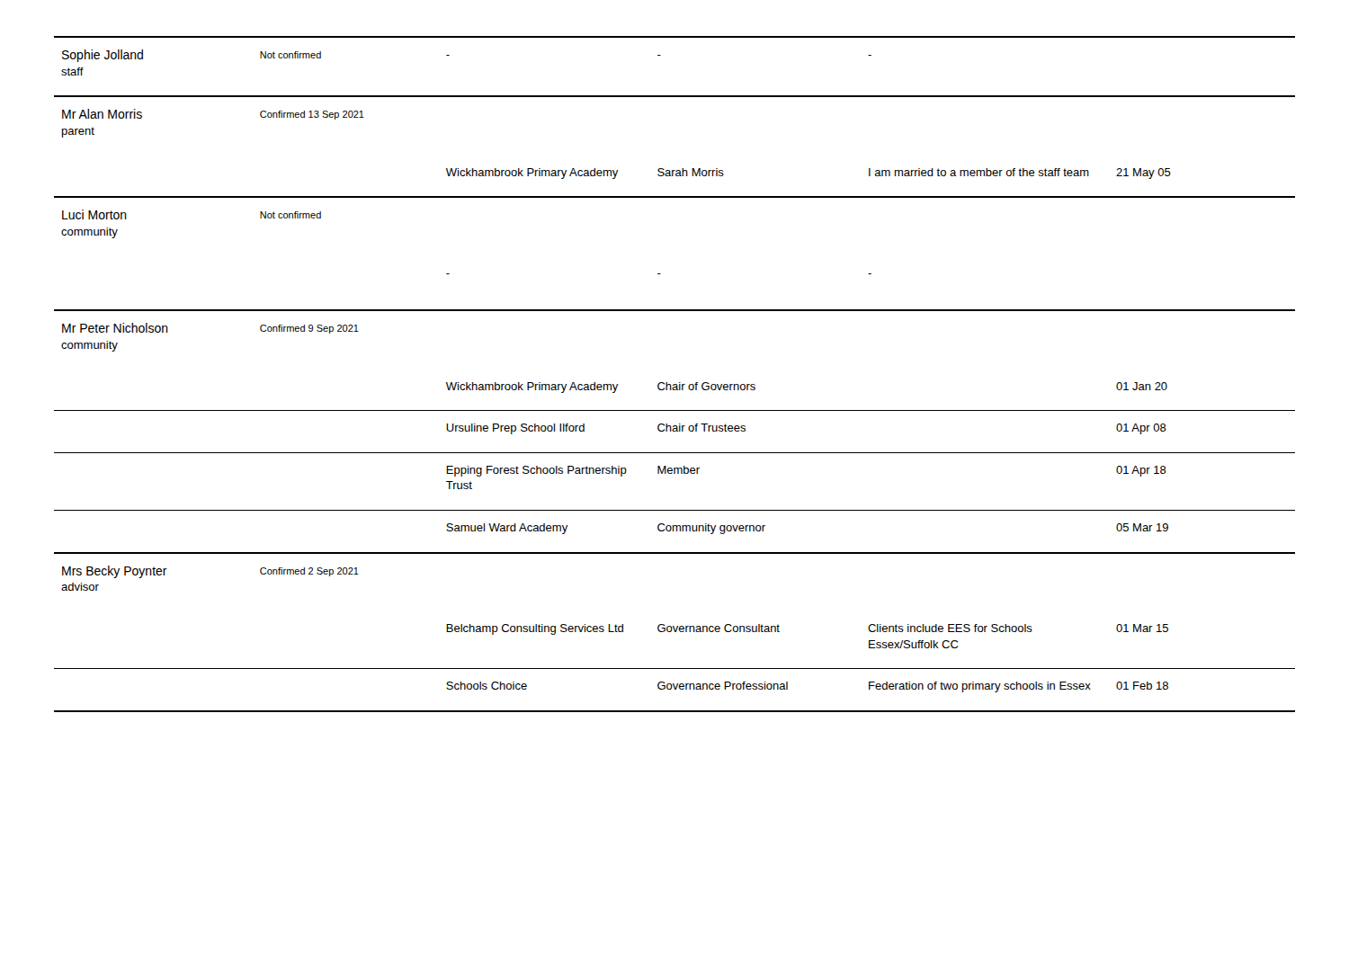| Sophie Jolland staff | Not confirmed | - | - | - | |
| Mr Alan Morris parent | Confirmed 13 Sep 2021 | | | | |
| | | Wickhambrook Primary Academy | Sarah Morris | I am married to a member of the staff team | 21 May 05 |
| Luci Morton community | Not confirmed | | | | |
| | | - | - | - | |
| Mr Peter Nicholson community | Confirmed 9 Sep 2021 | | | | |
| | | Wickhambrook Primary Academy | Chair of Governors | | 01 Jan 20 |
| | | Ursuline Prep School Ilford | Chair of Trustees | | 01 Apr 08 |
| | | Epping Forest Schools Partnership Trust | Member | | 01 Apr 18 |
| | | Samuel Ward Academy | Community governor | | 05 Mar 19 |
| Mrs Becky Poynter advisor | Confirmed 2 Sep 2021 | | | | |
| | | Belchamp Consulting Services Ltd | Governance Consultant | Clients include EES for Schools Essex/Suffolk CC | 01 Mar 15 |
| | | Schools Choice | Governance Professional | Federation of two primary schools in Essex | 01 Feb 18 |